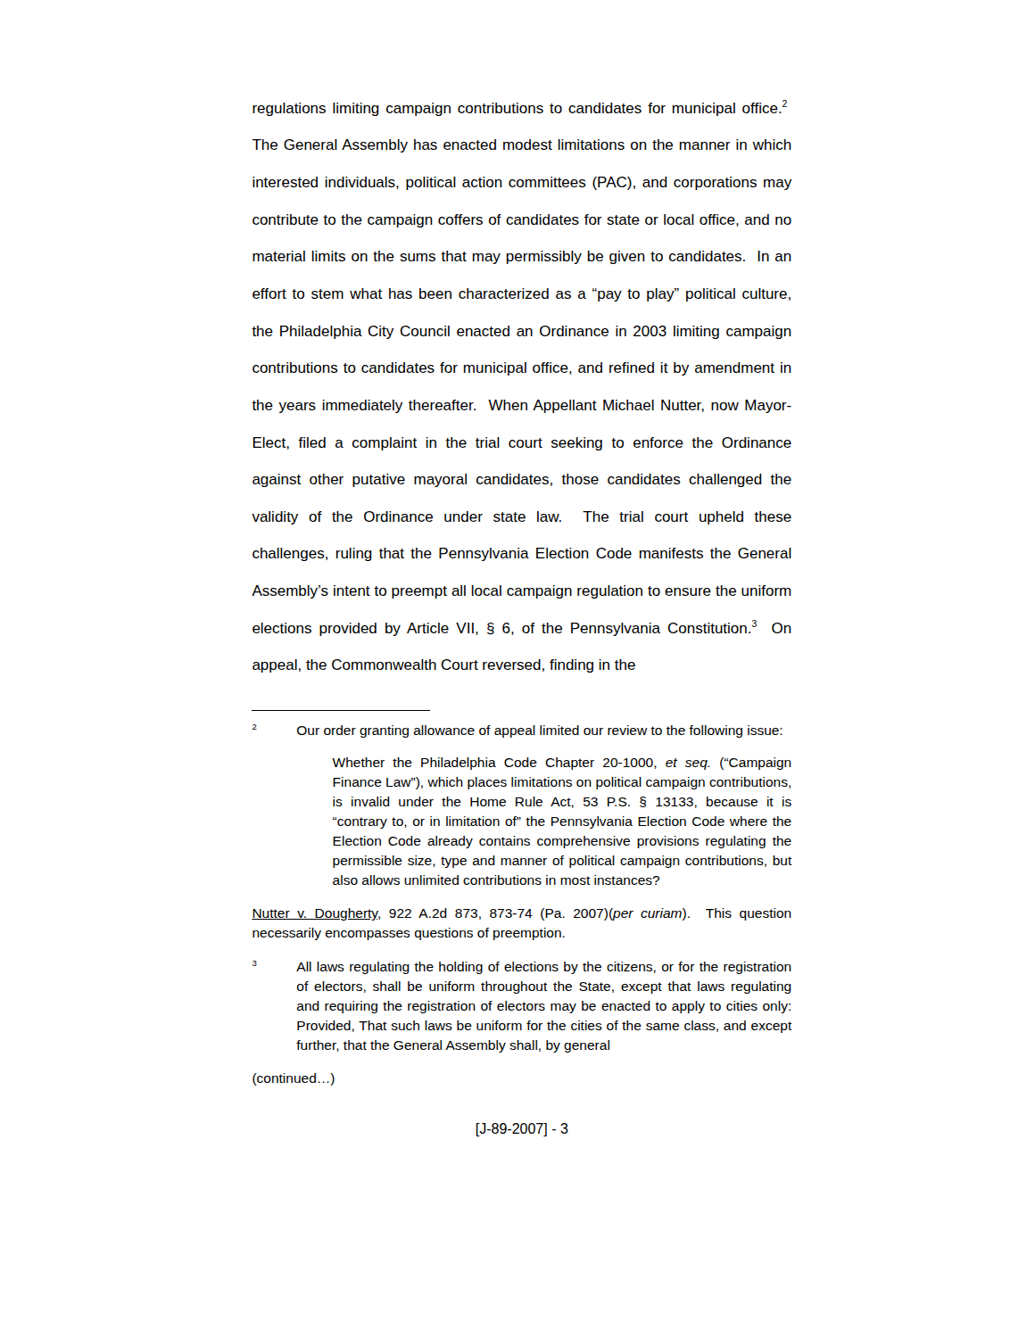regulations limiting campaign contributions to candidates for municipal office.2 The General Assembly has enacted modest limitations on the manner in which interested individuals, political action committees (PAC), and corporations may contribute to the campaign coffers of candidates for state or local office, and no material limits on the sums that may permissibly be given to candidates. In an effort to stem what has been characterized as a “pay to play” political culture, the Philadelphia City Council enacted an Ordinance in 2003 limiting campaign contributions to candidates for municipal office, and refined it by amendment in the years immediately thereafter. When Appellant Michael Nutter, now Mayor-Elect, filed a complaint in the trial court seeking to enforce the Ordinance against other putative mayoral candidates, those candidates challenged the validity of the Ordinance under state law. The trial court upheld these challenges, ruling that the Pennsylvania Election Code manifests the General Assembly’s intent to preempt all local campaign regulation to ensure the uniform elections provided by Article VII, § 6, of the Pennsylvania Constitution.3 On appeal, the Commonwealth Court reversed, finding in the
2
Our order granting allowance of appeal limited our review to the following issue:
Whether the Philadelphia Code Chapter 20-1000, et seq. (“Campaign Finance Law”), which places limitations on political campaign contributions, is invalid under the Home Rule Act, 53 P.S. § 13133, because it is “contrary to, or in limitation of” the Pennsylvania Election Code where the Election Code already contains comprehensive provisions regulating the permissible size, type and manner of political campaign contributions, but also allows unlimited contributions in most instances?
Nutter v. Dougherty, 922 A.2d 873, 873-74 (Pa. 2007)(per curiam). This question necessarily encompasses questions of preemption.
3
All laws regulating the holding of elections by the citizens, or for the registration of electors, shall be uniform throughout the State, except that laws regulating and requiring the registration of electors may be enacted to apply to cities only: Provided, That such laws be uniform for the cities of the same class, and except further, that the General Assembly shall, by general
(continued…)
[J-89-2007] - 3